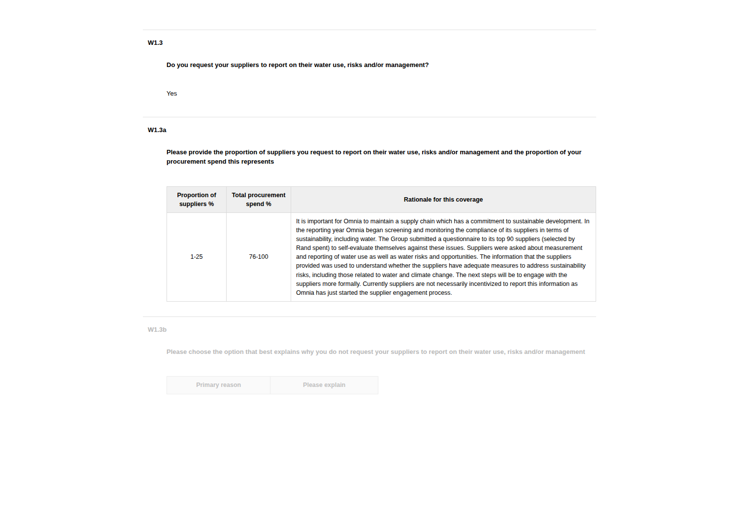W1.3
Do you request your suppliers to report on their water use, risks and/or management?
Yes
W1.3a
Please provide the proportion of suppliers you request to report on their water use, risks and/or management and the proportion of your procurement spend this represents
| Proportion of suppliers % | Total procurement spend % | Rationale for this coverage |
| --- | --- | --- |
| 1-25 | 76-100 | It is important for Omnia to maintain a supply chain which has a commitment to sustainable development. In the reporting year Omnia began screening and monitoring the compliance of its suppliers in terms of sustainability, including water. The Group submitted a questionnaire to its top 90 suppliers (selected by Rand spent) to self-evaluate themselves against these issues. Suppliers were asked about measurement and reporting of water use as well as water risks and opportunities. The information that the suppliers provided was used to understand whether the suppliers have adequate measures to address sustainability risks, including those related to water and climate change. The next steps will be to engage with the suppliers more formally. Currently suppliers are not necessarily incentivized to report this information as Omnia has just started the supplier engagement process. |
W1.3b
Please choose the option that best explains why you do not request your suppliers to report on their water use, risks and/or management
| Primary reason | Please explain |
| --- | --- |